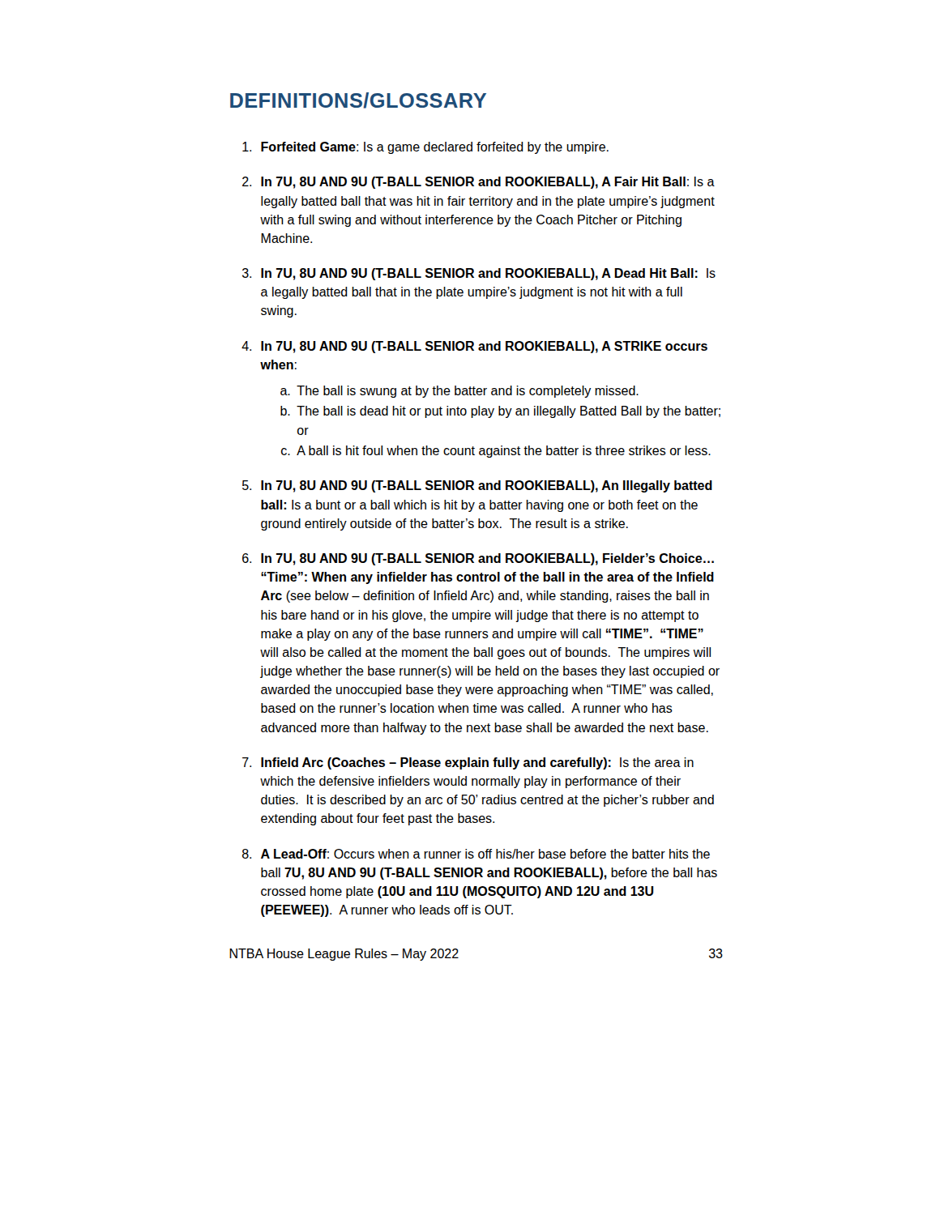DEFINITIONS/GLOSSARY
Forfeited Game: Is a game declared forfeited by the umpire.
In 7U, 8U AND 9U (T-BALL SENIOR and ROOKIEBALL), A Fair Hit Ball: Is a legally batted ball that was hit in fair territory and in the plate umpire’s judgment with a full swing and without interference by the Coach Pitcher or Pitching Machine.
In 7U, 8U AND 9U (T-BALL SENIOR and ROOKIEBALL), A Dead Hit Ball: Is a legally batted ball that in the plate umpire’s judgment is not hit with a full swing.
In 7U, 8U AND 9U (T-BALL SENIOR and ROOKIEBALL), A STRIKE occurs when:
The ball is swung at by the batter and is completely missed.
The ball is dead hit or put into play by an illegally Batted Ball by the batter; or
A ball is hit foul when the count against the batter is three strikes or less.
In 7U, 8U AND 9U (T-BALL SENIOR and ROOKIEBALL), An Illegally batted ball: Is a bunt or a ball which is hit by a batter having one or both feet on the ground entirely outside of the batter’s box. The result is a strike.
In 7U, 8U AND 9U (T-BALL SENIOR and ROOKIEBALL), Fielder’s Choice… “Time”: When any infielder has control of the ball in the area of the Infield Arc (see below – definition of Infield Arc) and, while standing, raises the ball in his bare hand or in his glove, the umpire will judge that there is no attempt to make a play on any of the base runners and umpire will call “TIME”. “TIME” will also be called at the moment the ball goes out of bounds. The umpires will judge whether the base runner(s) will be held on the bases they last occupied or awarded the unoccupied base they were approaching when “TIME” was called, based on the runner’s location when time was called. A runner who has advanced more than halfway to the next base shall be awarded the next base.
Infield Arc (Coaches – Please explain fully and carefully): Is the area in which the defensive infielders would normally play in performance of their duties. It is described by an arc of 50’ radius centred at the picher’s rubber and extending about four feet past the bases.
A Lead-Off: Occurs when a runner is off his/her base before the batter hits the ball 7U, 8U AND 9U (T-BALL SENIOR and ROOKIEBALL), before the ball has crossed home plate (10U and 11U (MOSQUITO) AND 12U and 13U (PEEWEE)). A runner who leads off is OUT.
NTBA House League Rules – May 2022 33